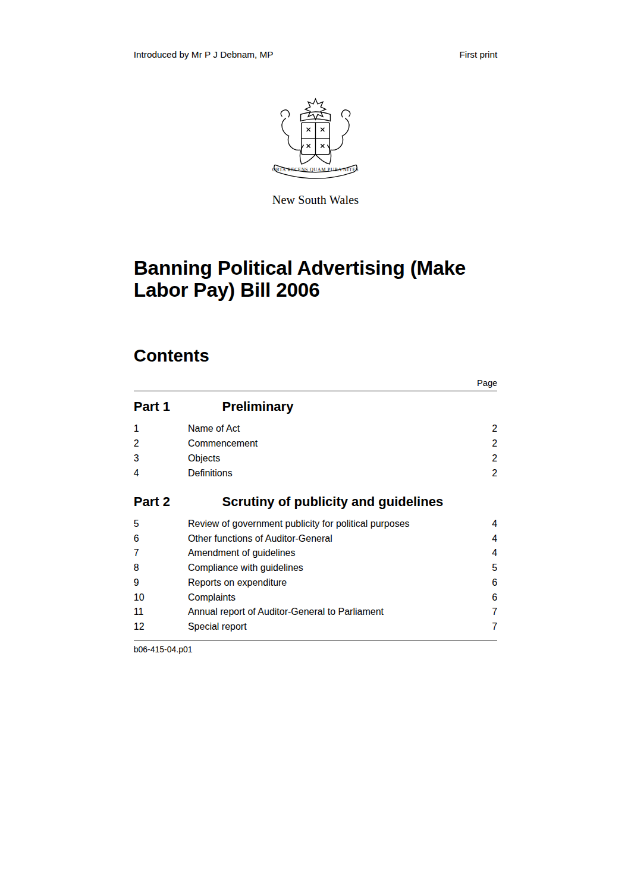Introduced by Mr P J Debnam, MP
First print
New South Wales
Banning Political Advertising (Make Labor Pay) Bill 2006
Contents
Page
Part 1
Preliminary
| 1 | Name of Act | 2 |
| 2 | Commencement | 2 |
| 3 | Objects | 2 |
| 4 | Definitions | 2 |
Part 2
Scrutiny of publicity and guidelines
| 5 | Review of government publicity for political purposes | 4 |
| 6 | Other functions of Auditor-General | 4 |
| 7 | Amendment of guidelines | 4 |
| 8 | Compliance with guidelines | 5 |
| 9 | Reports on expenditure | 6 |
| 10 | Complaints | 6 |
| 11 | Annual report of Auditor-General to Parliament | 7 |
| 12 | Special report | 7 |
b06-415-04.p01